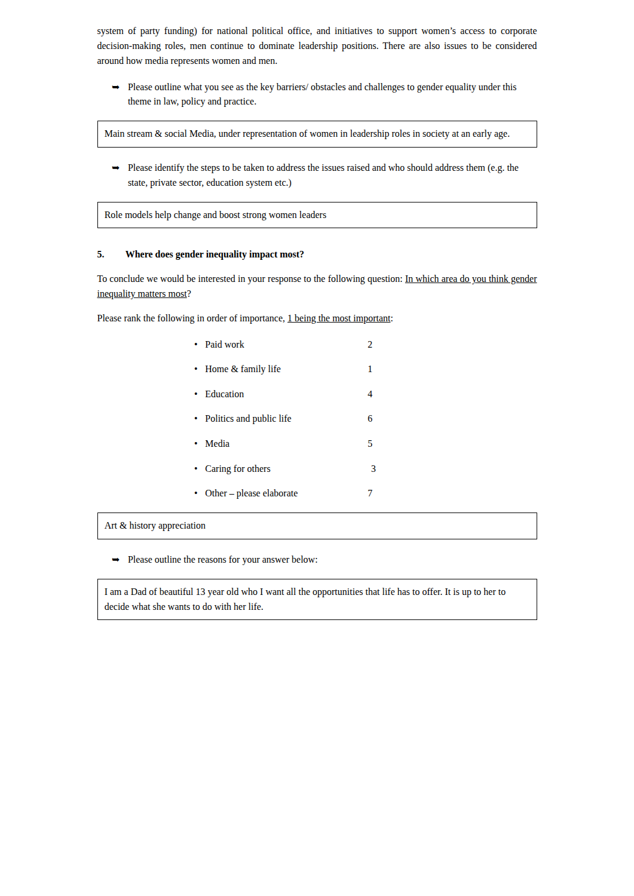system of party funding) for national political office, and initiatives to support women’s access to corporate decision-making roles, men continue to dominate leadership positions. There are also issues to be considered around how media represents women and men.
➥ Please outline what you see as the key barriers/ obstacles and challenges to gender equality under this theme in law, policy and practice.
Main stream & social Media, under representation of women in leadership roles in society at an early age.
➥ Please identify the steps to be taken to address the issues raised and who should address them (e.g. the state, private sector, education system etc.)
Role models help change and boost strong women leaders
5. Where does gender inequality impact most?
To conclude we would be interested in your response to the following question: In which area do you think gender inequality matters most?
Please rank the following in order of importance, 1 being the most important:
•Paid work 2
•Home & family life 1
•Education 4
•Politics and public life 6
•Media 5
•Caring for others 3
•Other – please elaborate 7
Art & history appreciation
➥ Please outline the reasons for your answer below:
I am a Dad of beautiful 13 year old who I want all the opportunities that life has to offer. It is up to her to decide what she wants to do with her life.